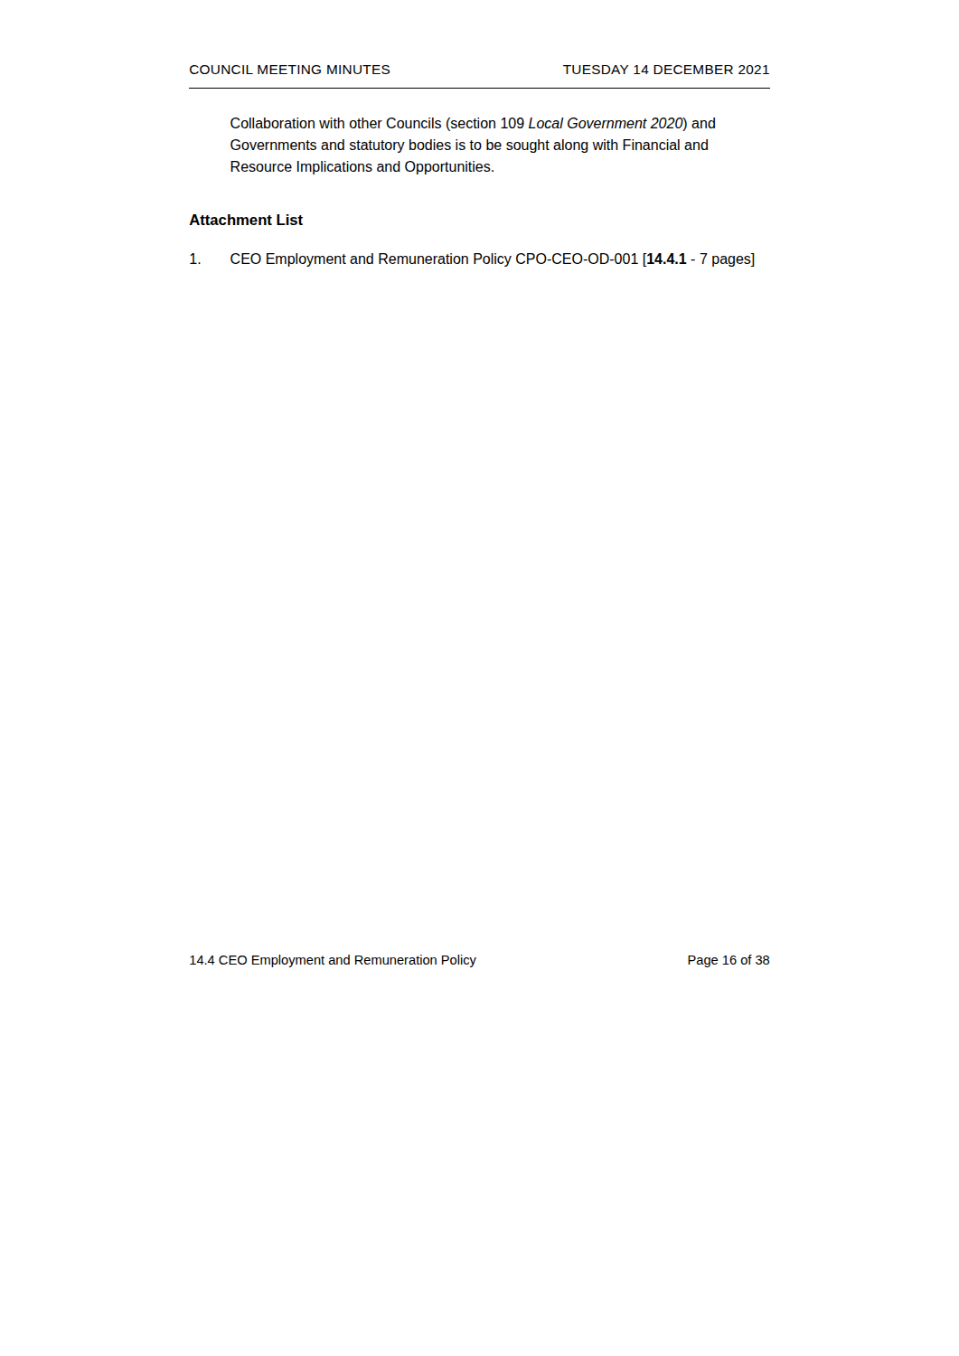COUNCIL MEETING MINUTES
TUESDAY 14 DECEMBER 2021
Collaboration with other Councils (section 109 Local Government 2020) and Governments and statutory bodies is to be sought along with Financial and Resource Implications and Opportunities.
Attachment List
CEO Employment and Remuneration Policy CPO-CEO-OD-001 [14.4.1 - 7 pages]
14.4 CEO Employment and Remuneration Policy
Page 16 of 38